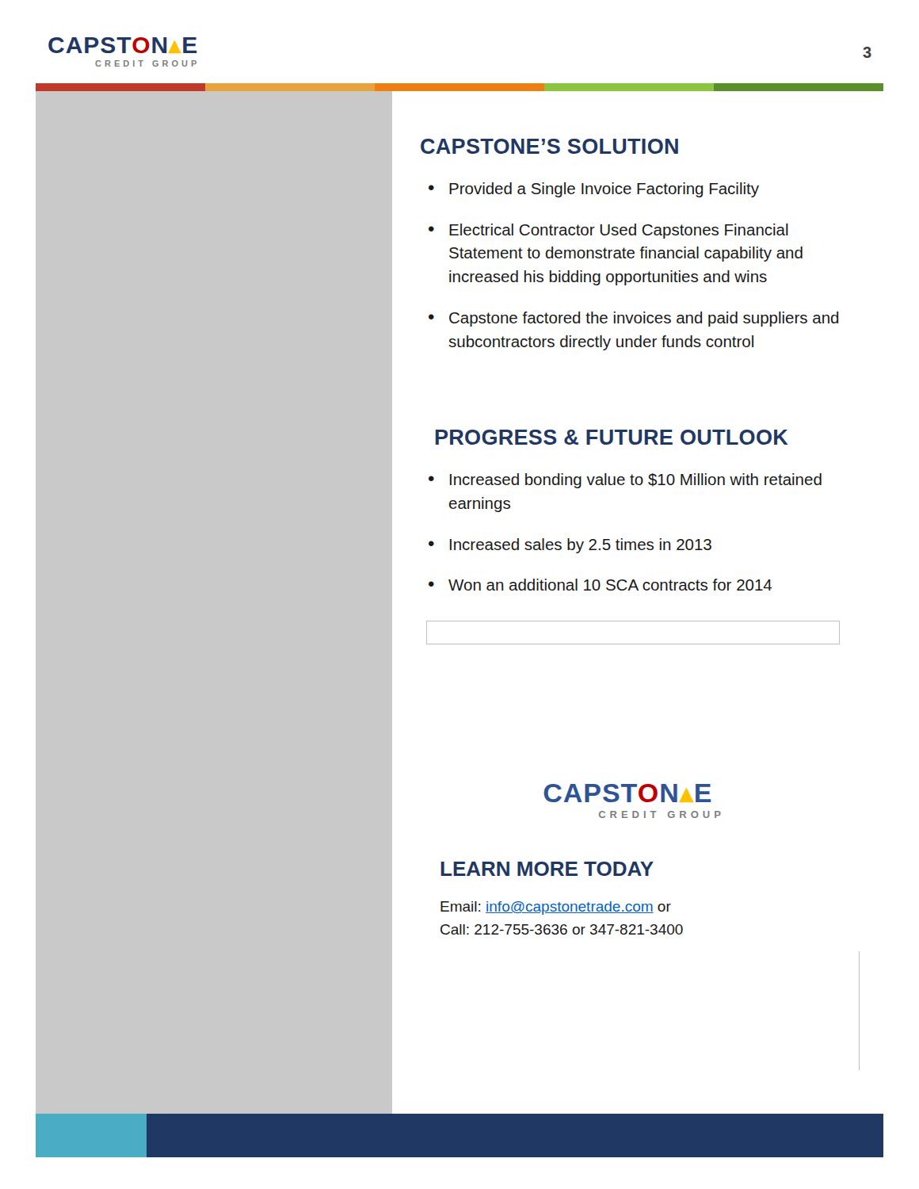CAPSTON▴E
CREDIT GROUP
3
CAPSTONE’S SOLUTION
Provided a Single Invoice Factoring Facility
Electrical Contractor Used Capstones Financial Statement to demonstrate financial capability and increased his bidding opportunities and wins
Capstone factored the invoices and paid suppliers and subcontractors directly under funds control
PROGRESS & FUTURE OUTLOOK
Increased bonding value to $10 Million with retained earnings
Increased sales by 2.5 times in 2013
Won an additional 10 SCA contracts for 2014
CAPSTON▴E
CREDIT GROUP
LEARN MORE TODAY
Email: info@capstonetrade.com or
Call: 212-755-3636 or 347-821-3400